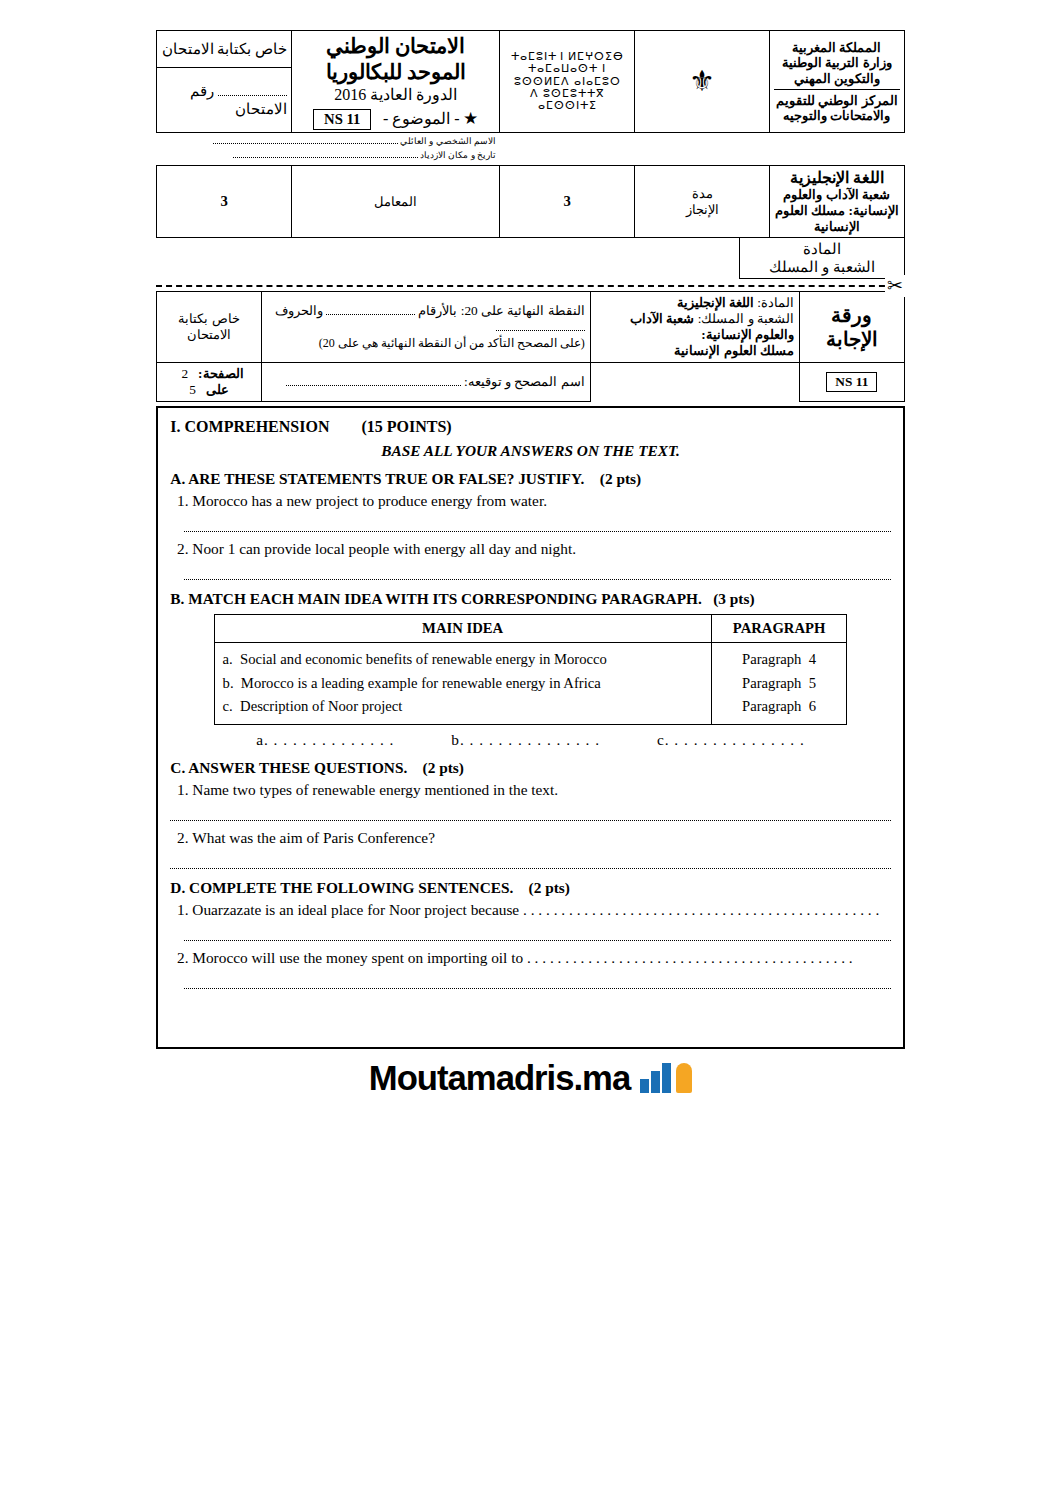| خاص بكتابة الامتحان | الامتحان الوطني الموحد للبكالوريا الدورة العادية 2016 NS 11 - الموضوع - ★ | ⵜⴰⵎⵓⵏⵜ ⵏ ⵍⵎⵖⵔⵉⴱ ⵜⴰⵎⴰⵡⴰⵙⵜ ⵏ ⵓⵙⵙⵍⵎⴷ ⴰⵏⴰⵎⵓⵔ ⴷ ⵓⵙⵎⵓⵜⵜⴳ ⴰⵎⵙⵙⵏⵜⵉ | ⚜ | المملكة المغربية وزارة التربية الوطنية والتكوين المهني المركز الوطني للتقويم والامتحانات والتوجيه |
| رقم الامتحان |
| الاسم الشخصي و العائلي تاريخ و مكان الازدياد | |
| 3 | المعامل | 3 | مدة الإنجاز | اللغة الإنجليزية شعبة الآداب والعلوم الإنسانية: مسلك العلوم الإنسانية |
| | المادة الشعبة و المسلك |
✂
| خاص بكتابة الامتحان | النقطة النهائية على 20: بالأرقام والحروف (على المصحح التأكد من أن النقطة النهائية هي على 20) | المادة: اللغة الإنجليزية الشعبة و المسلك: شعبة الآداب والعلوم الإنسانية: مسلك العلوم الإنسانية | ورقة الإجابة |
| الصفحة: 2 على 5 | اسم المصحح و توقيعه: | | NS 11 |
I. COMPREHENSION (15 POINTS)
BASE ALL YOUR ANSWERS ON THE TEXT.
A. ARE THESE STATEMENTS TRUE OR FALSE? JUSTIFY. (2 pts)
Morocco has a new project to produce energy from water.
Noor 1 can provide local people with energy all day and night.
B. MATCH EACH MAIN IDEA WITH ITS CORRESPONDING PARAGRAPH. (3 pts)
| MAIN IDEA | PARAGRAPH |
| --- | --- |
| a. Social and economic benefits of renewable energy in Morocco b. Morocco is a leading example for renewable energy in Africa c. Description of Noor project | Paragraph 4 Paragraph 5 Paragraph 6 |
a. . . . . . . . . . . . . . b. . . . . . . . . . . . . . . c. . . . . . . . . . . . . . .
C. ANSWER THESE QUESTIONS. (2 pts)
Name two types of renewable energy mentioned in the text.
What was the aim of Paris Conference?
D. COMPLETE THE FOLLOWING SENTENCES. (2 pts)
Ouarzazate is an ideal place for Noor project because . . . . . . . . . . . . . . . . . . . . . . . . . . . . . . . . . . . . . . . . . . . . . . .
Morocco will use the money spent on importing oil to . . . . . . . . . . . . . . . . . . . . . . . . . . . . . . . . . . . . . . . . . . .
Moutamadris.ma